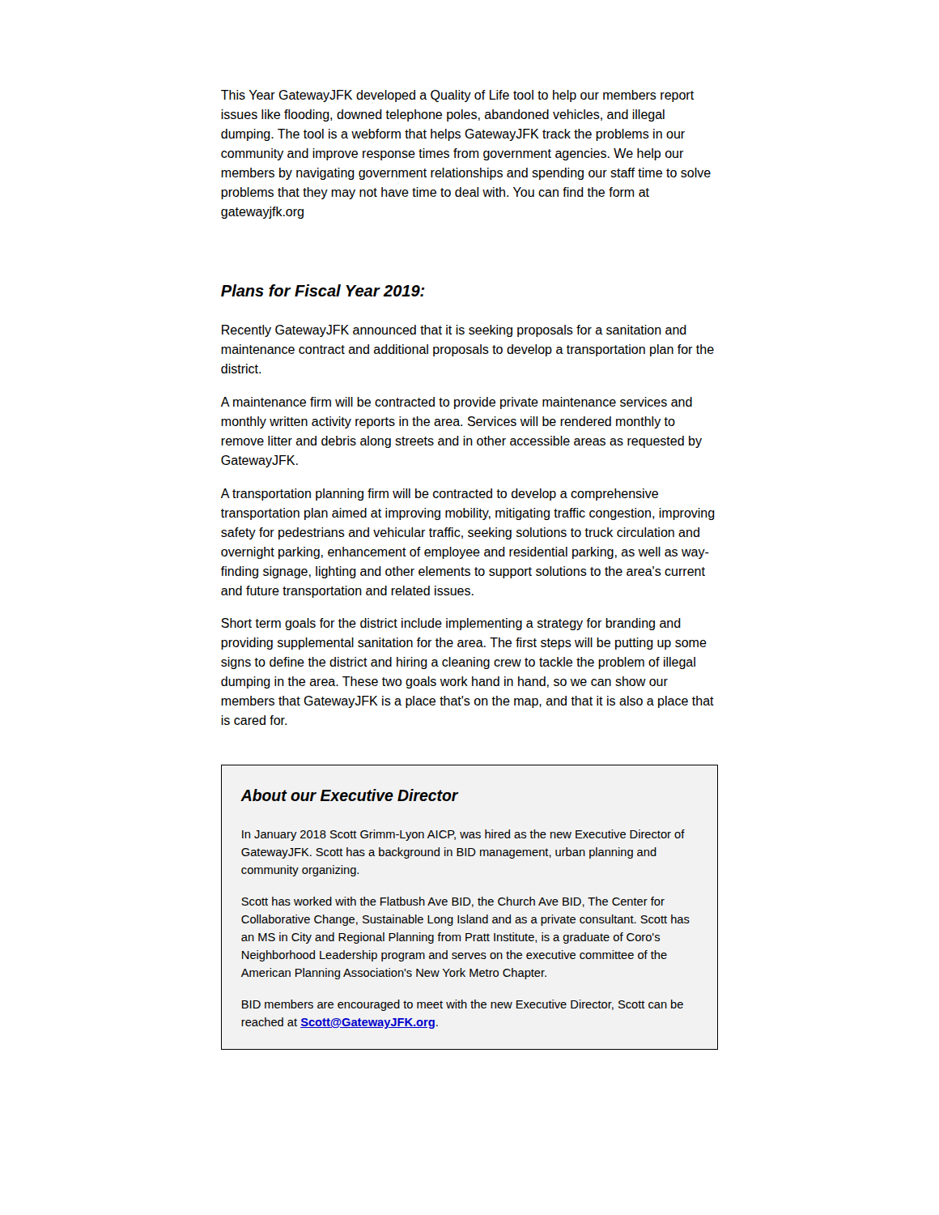This Year GatewayJFK developed a Quality of Life tool to help our members report issues like flooding, downed telephone poles, abandoned vehicles, and illegal dumping. The tool is a webform that helps GatewayJFK track the problems in our community and improve response times from government agencies. We help our members by navigating government relationships and spending our staff time to solve problems that they may not have time to deal with. You can find the form at gatewayjfk.org
Plans for Fiscal Year 2019:
Recently GatewayJFK announced that it is seeking proposals for a sanitation and maintenance contract and additional proposals to develop a transportation plan for the district.
A maintenance firm will be contracted to provide private maintenance services and monthly written activity reports in the area. Services will be rendered monthly to remove litter and debris along streets and in other accessible areas as requested by GatewayJFK.
A transportation planning firm will be contracted to develop a comprehensive transportation plan aimed at improving mobility, mitigating traffic congestion, improving safety for pedestrians and vehicular traffic, seeking solutions to truck circulation and overnight parking, enhancement of employee and residential parking, as well as way-finding signage, lighting and other elements to support solutions to the area's current and future transportation and related issues.
Short term goals for the district include implementing a strategy for branding and providing supplemental sanitation for the area. The first steps will be putting up some signs to define the district and hiring a cleaning crew to tackle the problem of illegal dumping in the area. These two goals work hand in hand, so we can show our members that GatewayJFK is a place that's on the map, and that it is also a place that is cared for.
About our Executive Director
In January 2018 Scott Grimm-Lyon AICP, was hired as the new Executive Director of GatewayJFK. Scott has a background in BID management, urban planning and community organizing.
Scott has worked with the Flatbush Ave BID, the Church Ave BID, The Center for Collaborative Change, Sustainable Long Island and as a private consultant. Scott has an MS in City and Regional Planning from Pratt Institute, is a graduate of Coro's Neighborhood Leadership program and serves on the executive committee of the American Planning Association's New York Metro Chapter.
BID members are encouraged to meet with the new Executive Director, Scott can be reached at Scott@GatewayJFK.org.